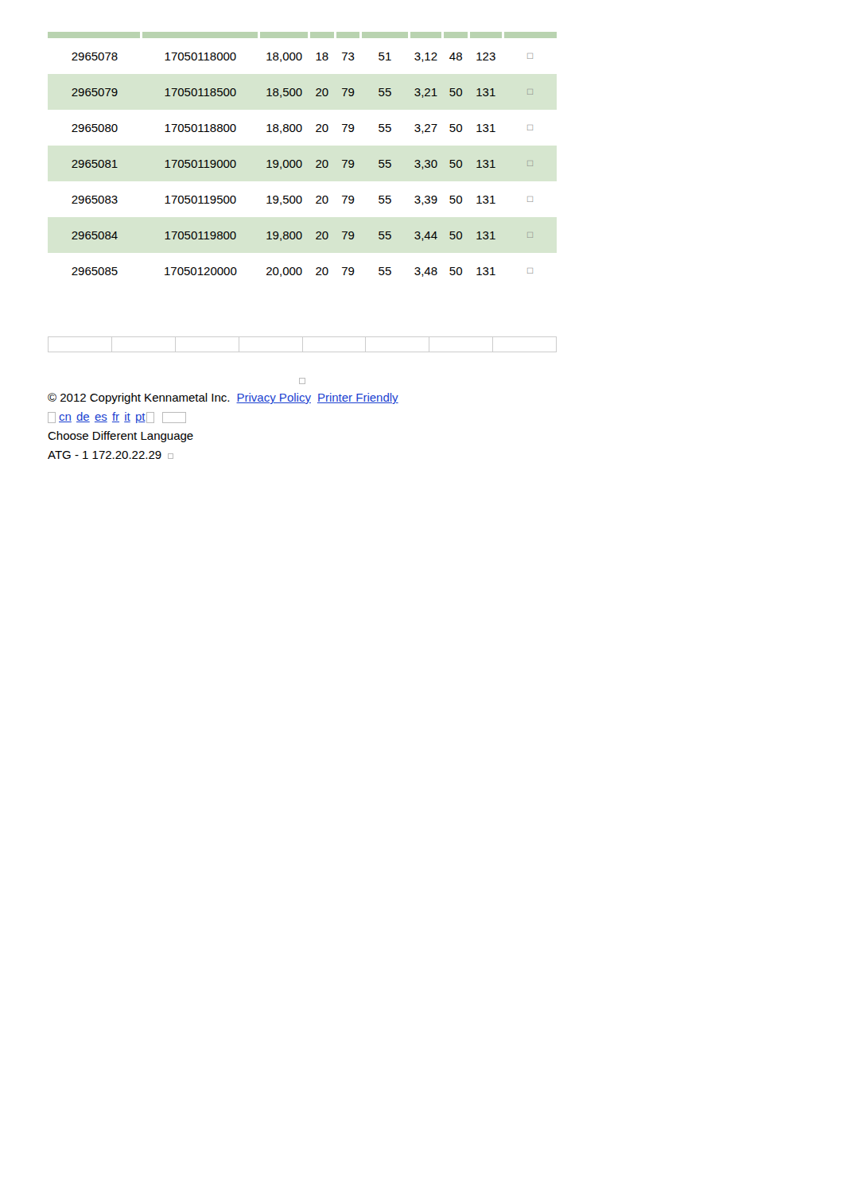| 2965078 | 17050118000 | 18,000 | 18 | 73 | 51 | 3,12 | 48 | 123 | ☐ |
| 2965079 | 17050118500 | 18,500 | 20 | 79 | 55 | 3,21 | 50 | 131 | ☐ |
| 2965080 | 17050118800 | 18,800 | 20 | 79 | 55 | 3,27 | 50 | 131 | ☐ |
| 2965081 | 17050119000 | 19,000 | 20 | 79 | 55 | 3,30 | 50 | 131 | ☐ |
| 2965083 | 17050119500 | 19,500 | 20 | 79 | 55 | 3,39 | 50 | 131 | ☐ |
| 2965084 | 17050119800 | 19,800 | 20 | 79 | 55 | 3,44 | 50 | 131 | ☐ |
| 2965085 | 17050120000 | 20,000 | 20 | 79 | 55 | 3,48 | 50 | 131 | ☐ |
© 2012 Copyright Kennametal Inc.Privacy Policy Printer Friendly
cn de es fr it pt
Choose Different Language
ATG - 1 172.20.22.29